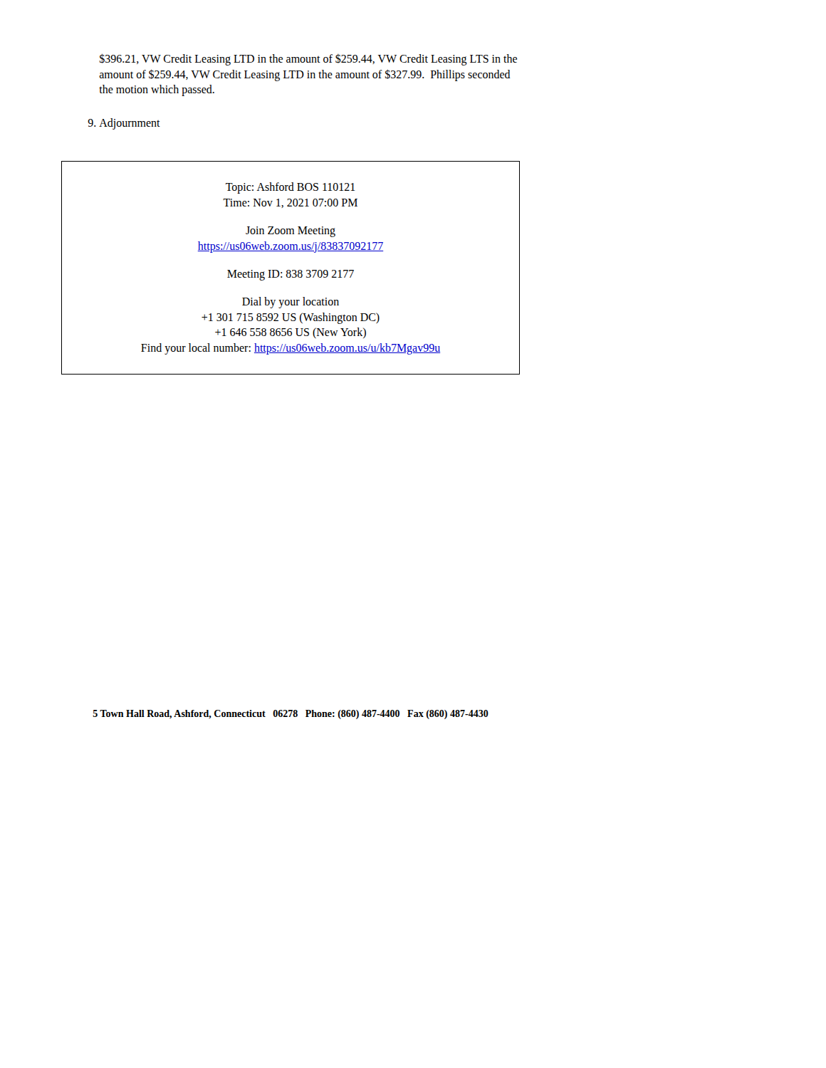$396.21, VW Credit Leasing LTD in the amount of $259.44, VW Credit Leasing LTS in the amount of $259.44, VW Credit Leasing LTD in the amount of $327.99. Phillips seconded the motion which passed.
Adjournment
Topic: Ashford BOS 110121
Time: Nov 1, 2021 07:00 PM
Join Zoom Meeting
https://us06web.zoom.us/j/83837092177
Meeting ID: 838 3709 2177
Dial by your location
+1 301 715 8592 US (Washington DC)
+1 646 558 8656 US (New York)
Find your local number: https://us06web.zoom.us/u/kb7Mgav99u
5 Town Hall Road, Ashford, Connecticut 06278 Phone: (860) 487-4400 Fax (860) 487-4430